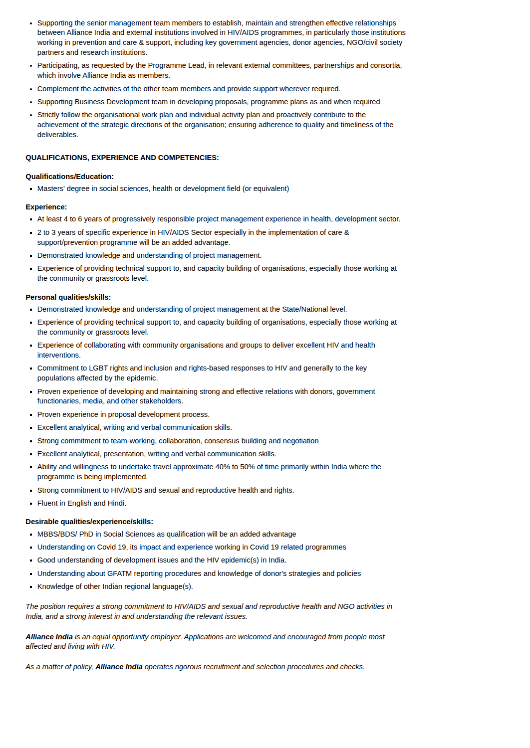Supporting the senior management team members to establish, maintain and strengthen effective relationships between Alliance India and external institutions involved in HIV/AIDS programmes, in particularly those institutions working in prevention and care & support, including key government agencies, donor agencies, NGO/civil society partners and research institutions.
Participating, as requested by the Programme Lead, in relevant external committees, partnerships and consortia, which involve Alliance India as members.
Complement the activities of the other team members and provide support wherever required.
Supporting Business Development team in developing proposals, programme plans as and when required
Strictly follow the organisational work plan and individual activity plan and proactively contribute to the achievement of the strategic directions of the organisation; ensuring adherence to quality and timeliness of the deliverables.
QUALIFICATIONS, EXPERIENCE AND COMPETENCIES:
Qualifications/Education:
Masters' degree in social sciences, health or development field (or equivalent)
Experience:
At least 4 to 6 years of progressively responsible project management experience in health, development sector.
2 to 3 years of specific experience in HIV/AIDS Sector especially in the implementation of care & support/prevention programme will be an added advantage.
Demonstrated knowledge and understanding of project management.
Experience of providing technical support to, and capacity building of organisations, especially those working at the community or grassroots level.
Personal qualities/skills:
Demonstrated knowledge and understanding of project management at the State/National level.
Experience of providing technical support to, and capacity building of organisations, especially those working at the community or grassroots level.
Experience of collaborating with community organisations and groups to deliver excellent HIV and health interventions.
Commitment to LGBT rights and inclusion and rights-based responses to HIV and generally to the key populations affected by the epidemic.
Proven experience of developing and maintaining strong and effective relations with donors, government functionaries, media, and other stakeholders.
Proven experience in proposal development process.
Excellent analytical, writing and verbal communication skills.
Strong commitment to team-working, collaboration, consensus building and negotiation
Excellent analytical, presentation, writing and verbal communication skills.
Ability and willingness to undertake travel approximate 40% to 50% of time primarily within India where the programme is being implemented.
Strong commitment to HIV/AIDS and sexual and reproductive health and rights.
Fluent in English and Hindi.
Desirable qualities/experience/skills:
MBBS/BDS/ PhD in Social Sciences as qualification will be an added advantage
Understanding on Covid 19, its impact and experience working in Covid 19 related programmes
Good understanding of development issues and the HIV epidemic(s) in India.
Understanding about GFATM reporting procedures and knowledge of donor's strategies and policies
Knowledge of other Indian regional language(s).
The position requires a strong commitment to HIV/AIDS and sexual and reproductive health and NGO activities in India, and a strong interest in and understanding the relevant issues.
Alliance India is an equal opportunity employer. Applications are welcomed and encouraged from people most affected and living with HIV.
As a matter of policy, Alliance India operates rigorous recruitment and selection procedures and checks.